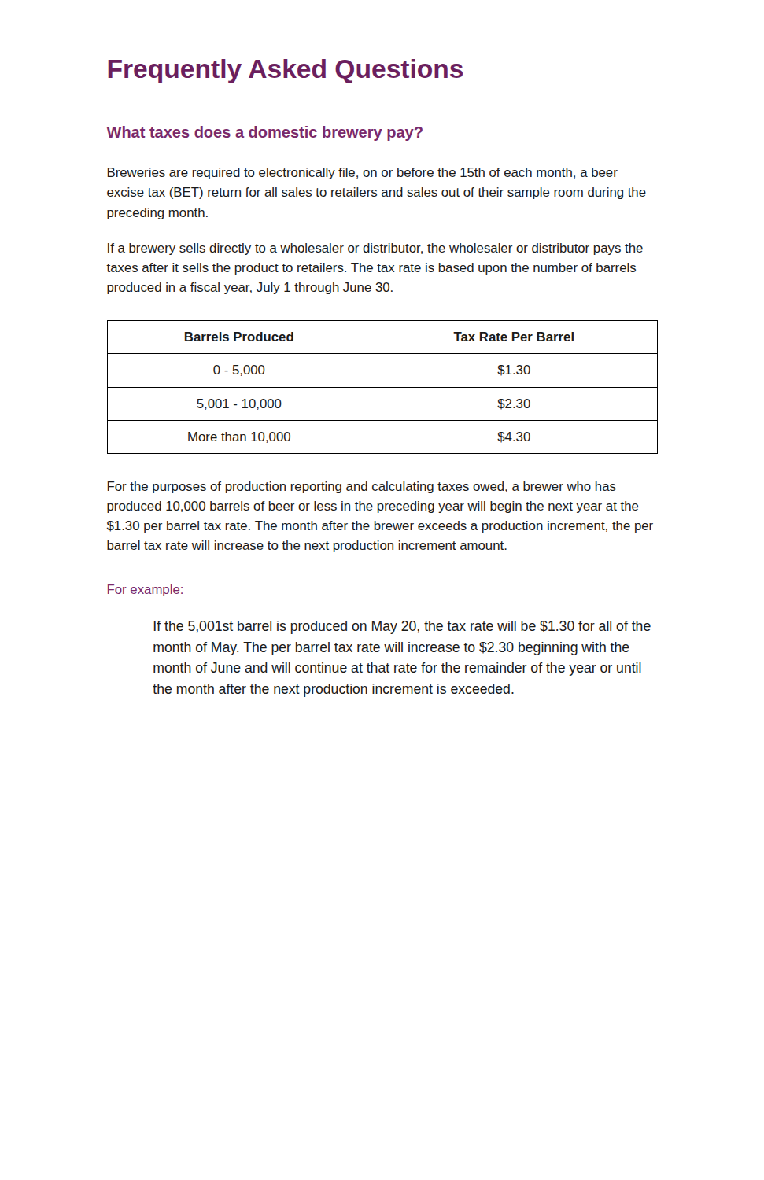Frequently Asked Questions
What taxes does a domestic brewery pay?
Breweries are required to electronically file, on or before the 15th of each month, a beer excise tax (BET) return for all sales to retailers and sales out of their sample room during the preceding month.
If a brewery sells directly to a wholesaler or distributor, the wholesaler or distributor pays the taxes after it sells the product to retailers. The tax rate is based upon the number of barrels produced in a fiscal year, July 1 through June 30.
| Barrels Produced | Tax Rate Per Barrel |
| --- | --- |
| 0 - 5,000 | $1.30 |
| 5,001 - 10,000 | $2.30 |
| More than 10,000 | $4.30 |
For the purposes of production reporting and calculating taxes owed, a brewer who has produced 10,000 barrels of beer or less in the preceding year will begin the next year at the $1.30 per barrel tax rate. The month after the brewer exceeds a production increment, the per barrel tax rate will increase to the next production increment amount.
For example:
If the 5,001st barrel is produced on May 20, the tax rate will be $1.30 for all of the month of May. The per barrel tax rate will increase to $2.30 beginning with the month of June and will continue at that rate for the remainder of the year or until the month after the next production increment is exceeded.